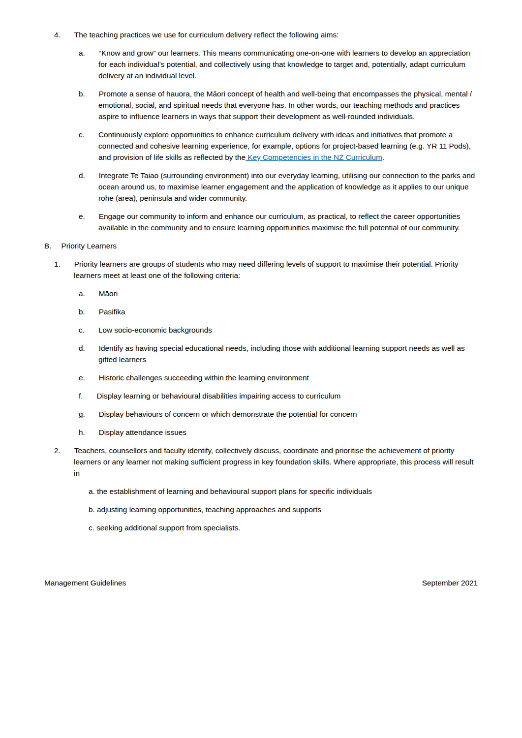4. The teaching practices we use for curriculum delivery reflect the following aims:
a. “Know and grow” our learners. This means communicating one-on-one with learners to develop an appreciation for each individual’s potential, and collectively using that knowledge to target and, potentially, adapt curriculum delivery at an individual level.
b. Promote a sense of hauora, the Māori concept of health and well-being that encompasses the physical, mental / emotional, social, and spiritual needs that everyone has. In other words, our teaching methods and practices aspire to influence learners in ways that support their development as well-rounded individuals.
c. Continuously explore opportunities to enhance curriculum delivery with ideas and initiatives that promote a connected and cohesive learning experience, for example, options for project-based learning (e.g. YR 11 Pods), and provision of life skills as reflected by the Key Competencies in the NZ Curriculum.
d. Integrate Te Taiao (surrounding environment) into our everyday learning, utilising our connection to the parks and ocean around us, to maximise learner engagement and the application of knowledge as it applies to our unique rohe (area), peninsula and wider community.
e. Engage our community to inform and enhance our curriculum, as practical, to reflect the career opportunities available in the community and to ensure learning opportunities maximise the full potential of our community.
B. Priority Learners
1. Priority learners are groups of students who may need differing levels of support to maximise their potential. Priority learners meet at least one of the following criteria:
a. Māori
b. Pasifika
c. Low socio-economic backgrounds
d. Identify as having special educational needs, including those with additional learning support needs as well as gifted learners
e. Historic challenges succeeding within the learning environment
f. Display learning or behavioural disabilities impairing access to curriculum
g. Display behaviours of concern or which demonstrate the potential for concern
h. Display attendance issues
2. Teachers, counsellors and faculty identify, collectively discuss, coordinate and prioritise the achievement of priority learners or any learner not making sufficient progress in key foundation skills. Where appropriate, this process will result in
a. the establishment of learning and behavioural support plans for specific individuals
b. adjusting learning opportunities, teaching approaches and supports
c. seeking additional support from specialists.
Management Guidelines September 2021